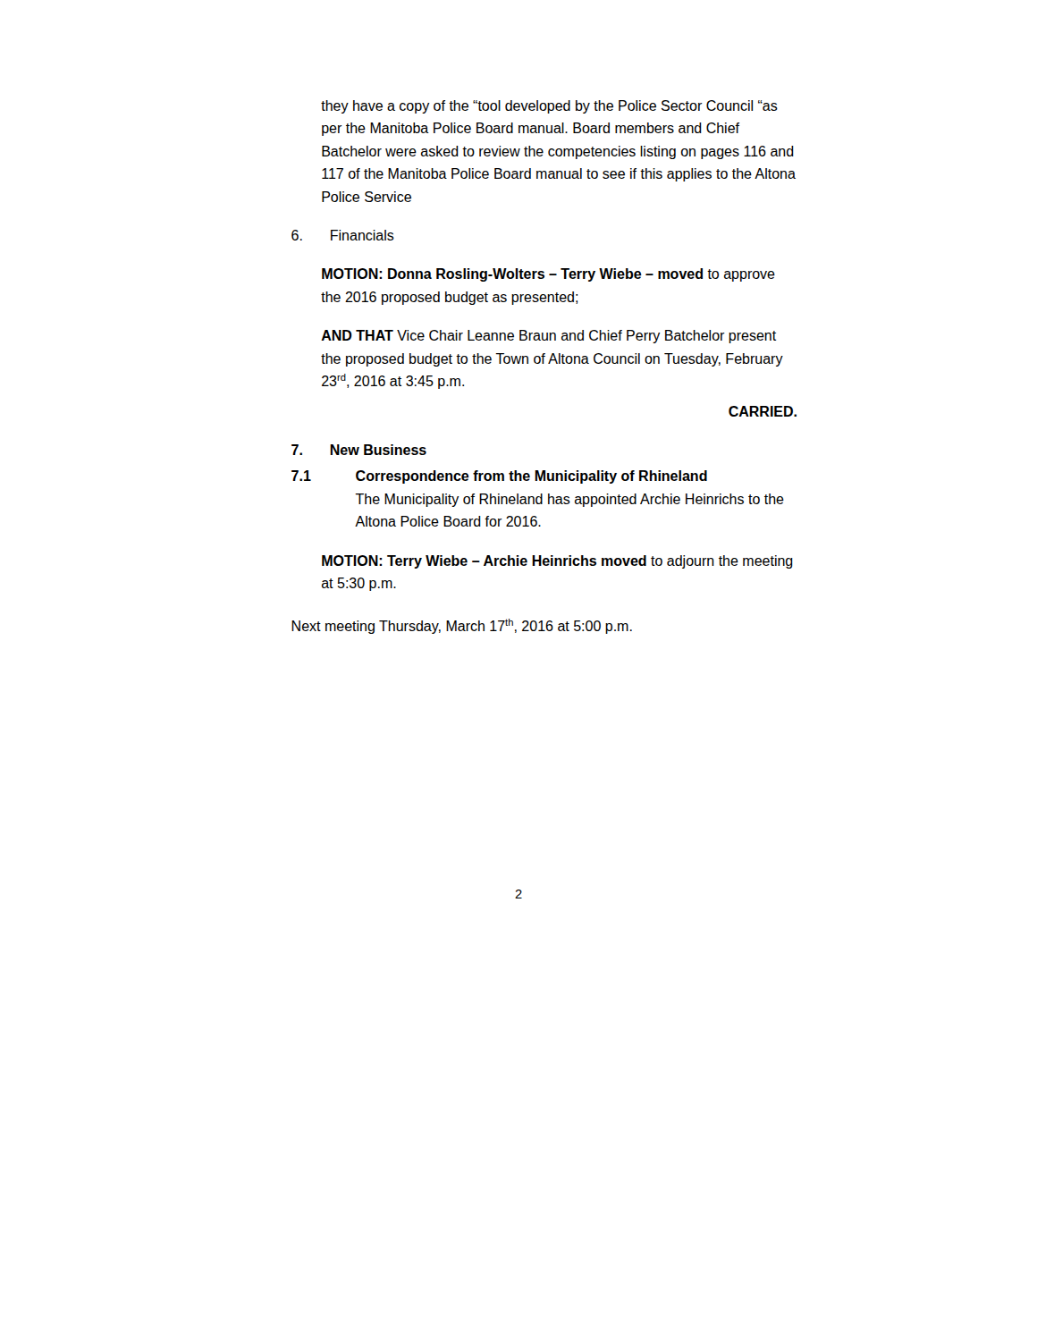they have a copy of the “tool developed by the Police Sector Council “as per the Manitoba Police Board manual. Board members and Chief Batchelor were asked to review the competencies listing on pages 116 and 117 of the Manitoba Police Board manual to see if this applies to the Altona Police Service
6. Financials
MOTION: Donna Rosling-Wolters – Terry Wiebe – moved to approve the 2016 proposed budget as presented;
AND THAT Vice Chair Leanne Braun and Chief Perry Batchelor present the proposed budget to the Town of Altona Council on Tuesday, February 23rd, 2016 at 3:45 p.m.
CARRIED.
7. New Business
7.1 Correspondence from the Municipality of Rhineland
The Municipality of Rhineland has appointed Archie Heinrichs to the Altona Police Board for 2016.
MOTION: Terry Wiebe – Archie Heinrichs moved to adjourn the meeting at 5:30 p.m.
Next meeting Thursday, March 17th, 2016 at 5:00 p.m.
2